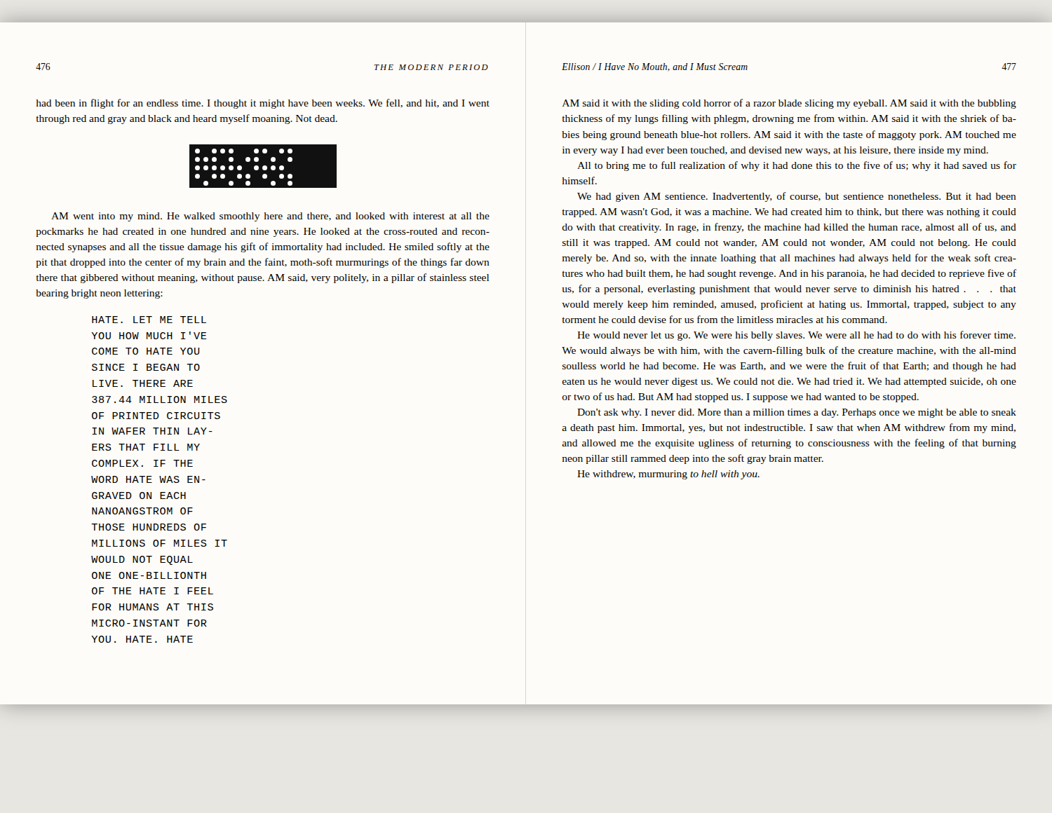476 The Modern Period
had been in flight for an endless time. I thought it might have been weeks. We fell, and hit, and I went through red and gray and black and heard myself moaning. Not dead.
AM went into my mind. He walked smoothly here and there, and looked with interest at all the pockmarks he had created in one hundred and nine years. He looked at the cross-routed and reconnected synapses and all the tissue damage his gift of immortality had included. He smiled softly at the pit that dropped into the center of my brain and the faint, moth-soft murmurings of the things far down there that gibbered without meaning, without pause. AM said, very politely, in a pillar of stainless steel bearing bright neon lettering:
Hate. Let me tell
you how much I've
come to hate you
since I began to
live. There are
387.44 million miles
of printed circuits
in wafer thin lay-
ers that fill my
complex. If the
word hate was en-
graved on each
nanoangstrom of
those hundreds of
millions of miles it
would not equal
one one-billionth
of the hate I feel
for humans at this
micro-instant for
you. Hate. Hate
Ellison / I Have No Mouth, and I Must Scream 477
AM said it with the sliding cold horror of a razor blade slicing my eyeball. AM said it with the bubbling thickness of my lungs filling with phlegm, drowning me from within. AM said it with the shriek of babies being ground beneath blue-hot rollers. AM said it with the taste of maggoty pork. AM touched me in every way I had ever been touched, and devised new ways, at his leisure, there inside my mind.
All to bring me to full realization of why it had done this to the five of us; why it had saved us for himself.
We had given AM sentience. Inadvertently, of course, but sentience nonetheless. But it had been trapped. AM wasn't God, it was a machine. We had created him to think, but there was nothing it could do with that creativity. In rage, in frenzy, the machine had killed the human race, almost all of us, and still it was trapped. AM could not wander, AM could not wonder, AM could not belong. He could merely be. And so, with the innate loathing that all machines had always held for the weak soft creatures who had built them, he had sought revenge. And in his paranoia, he had decided to reprieve five of us, for a personal, everlasting punishment that would never serve to diminish his hatred . . . that would merely keep him reminded, amused, proficient at hating us. Immortal, trapped, subject to any torment he could devise for us from the limitless miracles at his command.
He would never let us go. We were his belly slaves. We were all he had to do with his forever time. We would always be with him, with the cavern-filling bulk of the creature machine, with the all-mind soulless world he had become. He was Earth, and we were the fruit of that Earth; and though he had eaten us he would never digest us. We could not die. We had tried it. We had attempted suicide, oh one or two of us had. But AM had stopped us. I suppose we had wanted to be stopped.
Don't ask why. I never did. More than a million times a day. Perhaps once we might be able to sneak a death past him. Immortal, yes, but not indestructible. I saw that when AM withdrew from my mind, and allowed me the exquisite ugliness of returning to consciousness with the feeling of that burning neon pillar still rammed deep into the soft gray brain matter.
He withdrew, murmuring to hell with you.